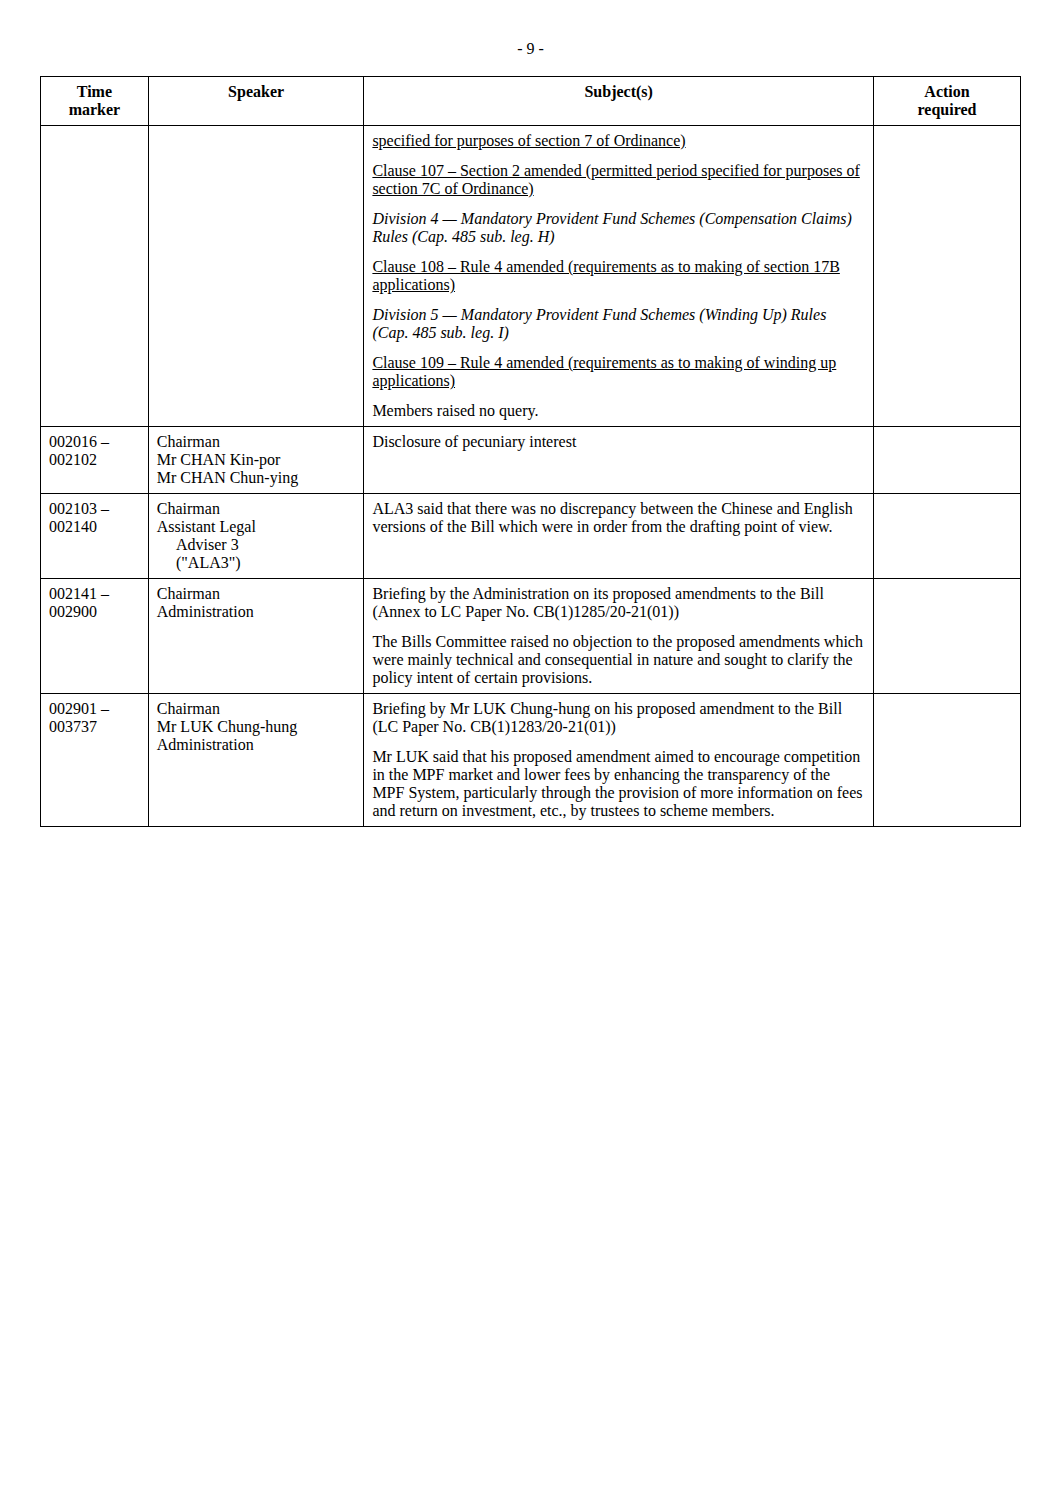- 9 -
| Time marker | Speaker | Subject(s) | Action required |
| --- | --- | --- | --- |
| | | specified for purposes of section 7 of Ordinance) Clause 107 – Section 2 amended (permitted period specified for purposes of section 7C of Ordinance) Division 4 — Mandatory Provident Fund Schemes (Compensation Claims) Rules (Cap. 485 sub. leg. H) Clause 108 – Rule 4 amended (requirements as to making of section 17B applications) Division 5 — Mandatory Provident Fund Schemes (Winding Up) Rules (Cap. 485 sub. leg. I) Clause 109 – Rule 4 amended (requirements as to making of winding up applications) Members raised no query. | |
| 002016 – 002102 | Chairman Mr CHAN Kin-por Mr CHAN Chun-ying | Disclosure of pecuniary interest | |
| 002103 – 002140 | Chairman Assistant Legal Adviser 3 ("ALA3") | ALA3 said that there was no discrepancy between the Chinese and English versions of the Bill which were in order from the drafting point of view. | |
| 002141 – 002900 | Chairman Administration | Briefing by the Administration on its proposed amendments to the Bill (Annex to LC Paper No. CB(1)1285/20-21(01)) The Bills Committee raised no objection to the proposed amendments which were mainly technical and consequential in nature and sought to clarify the policy intent of certain provisions. | |
| 002901 – 003737 | Chairman Mr LUK Chung-hung Administration | Briefing by Mr LUK Chung-hung on his proposed amendment to the Bill (LC Paper No. CB(1)1283/20-21(01)) Mr LUK said that his proposed amendment aimed to encourage competition in the MPF market and lower fees by enhancing the transparency of the MPF System, particularly through the provision of more information on fees and return on investment, etc., by trustees to scheme members. | |